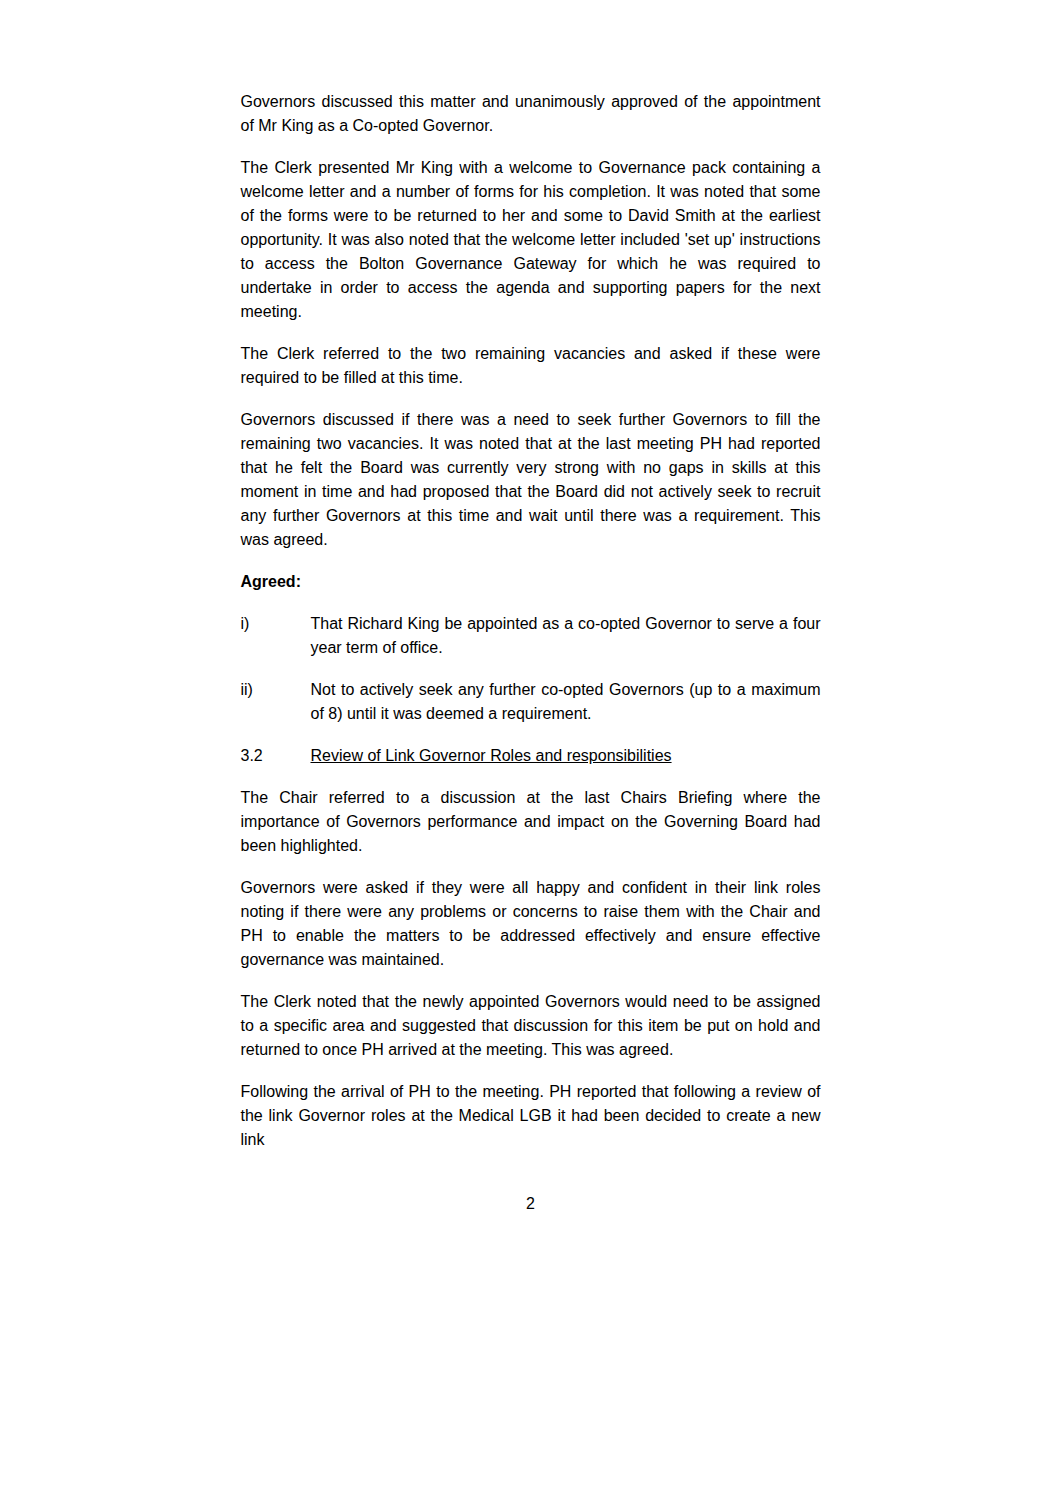Governors discussed this matter and unanimously approved of the appointment of Mr King as a Co-opted Governor.
The Clerk presented Mr King with a welcome to Governance pack containing a welcome letter and a number of forms for his completion. It was noted that some of the forms were to be returned to her and some to David Smith at the earliest opportunity. It was also noted that the welcome letter included 'set up' instructions to access the Bolton Governance Gateway for which he was required to undertake in order to access the agenda and supporting papers for the next meeting.
The Clerk referred to the two remaining vacancies and asked if these were required to be filled at this time.
Governors discussed if there was a need to seek further Governors to fill the remaining two vacancies. It was noted that at the last meeting PH had reported that he felt the Board was currently very strong with no gaps in skills at this moment in time and had proposed that the Board did not actively seek to recruit any further Governors at this time and wait until there was a requirement. This was agreed.
Agreed:
i) That Richard King be appointed as a co-opted Governor to serve a four year term of office.
ii) Not to actively seek any further co-opted Governors (up to a maximum of 8) until it was deemed a requirement.
3.2 Review of Link Governor Roles and responsibilities
The Chair referred to a discussion at the last Chairs Briefing where the importance of Governors performance and impact on the Governing Board had been highlighted.
Governors were asked if they were all happy and confident in their link roles noting if there were any problems or concerns to raise them with the Chair and PH to enable the matters to be addressed effectively and ensure effective governance was maintained.
The Clerk noted that the newly appointed Governors would need to be assigned to a specific area and suggested that discussion for this item be put on hold and returned to once PH arrived at the meeting. This was agreed.
Following the arrival of PH to the meeting. PH reported that following a review of the link Governor roles at the Medical LGB it had been decided to create a new link
2